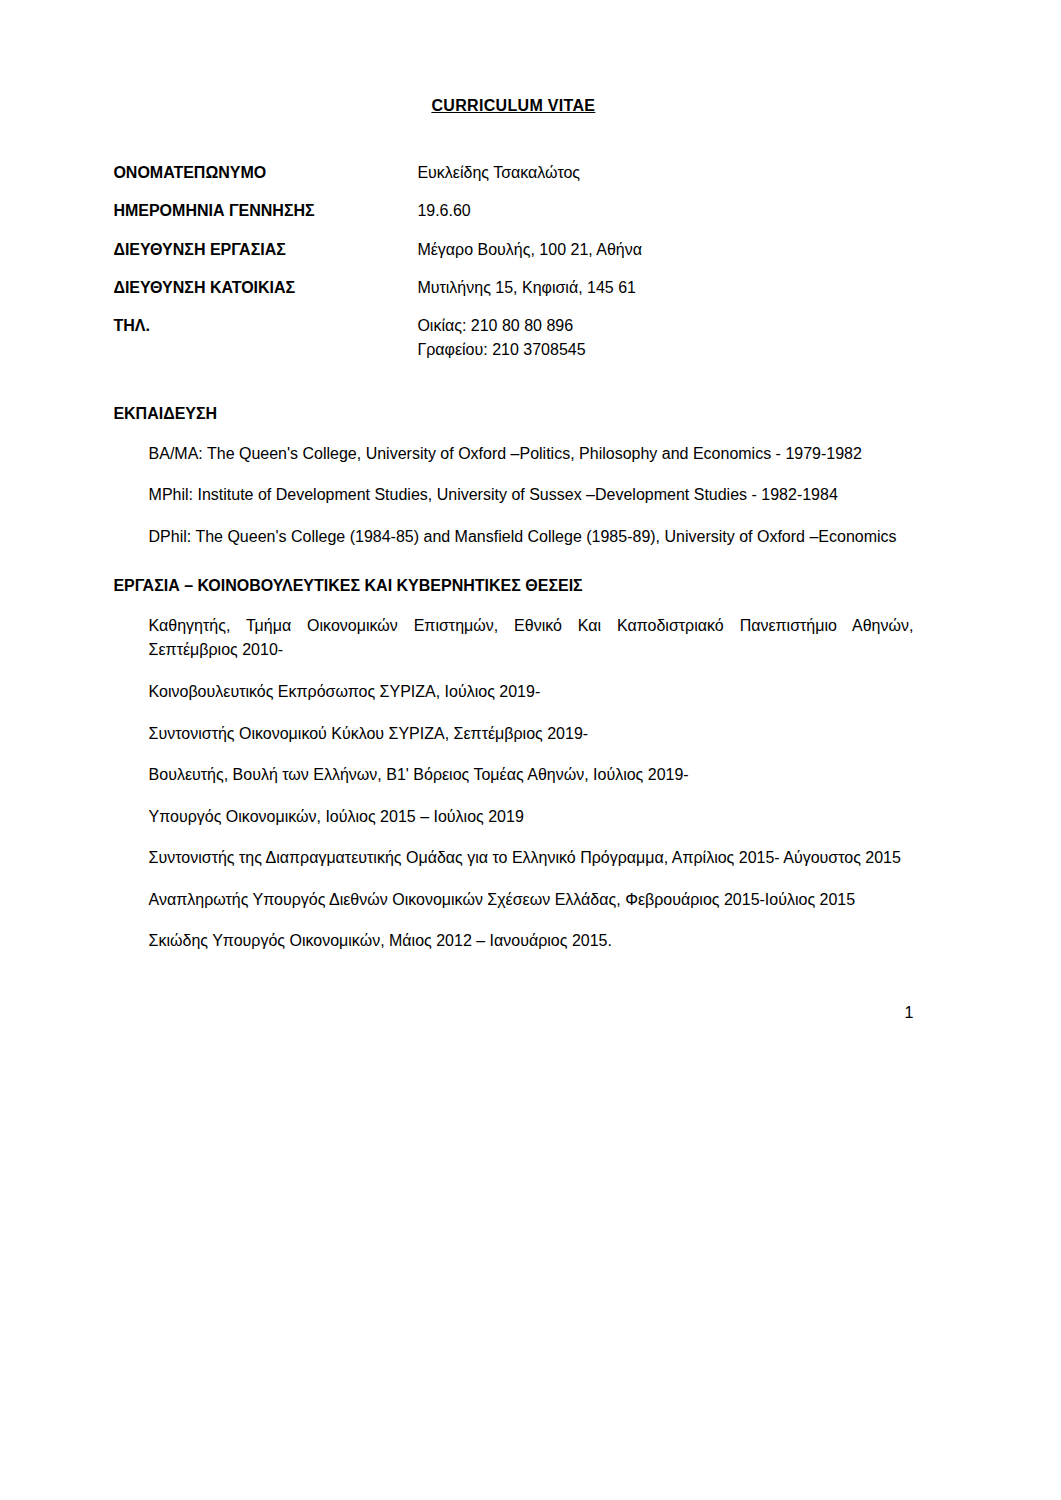CURRICULUM VITAE
| ΟΝΟΜΑΤΕΠΩΝΥΜΟ | Ευκλείδης Τσακαλώτος |
| ΗΜΕΡΟΜΗΝΙΑ ΓΕΝΝΗΣΗΣ | 19.6.60 |
| ΔΙΕΥΘΥΝΣΗ ΕΡΓΑΣΙΑΣ | Μέγαρο Βουλής, 100 21, Αθήνα |
| ΔΙΕΥΘΥΝΣΗ ΚΑΤΟΙΚΙΑΣ | Μυτιλήνης 15, Κηφισιά, 145 61 |
| ΤΗΛ. | Οικίας: 210 80 80 896 Γραφείου: 210 3708545 |
ΕΚΠΑΙΔΕΥΣΗ
BA/MA: The Queen's College, University of Oxford –Politics, Philosophy and Economics - 1979-1982
MPhil: Institute of Development Studies, University of Sussex –Development Studies - 1982-1984
DPhil: The Queen's College (1984-85) and Mansfield College (1985-89), University of Oxford –Economics
ΕΡΓΑΣΙΑ – ΚΟΙΝΟΒΟΥΛΕΥΤΙΚΕΣ ΚΑΙ ΚΥΒΕΡΝΗΤΙΚΕΣ ΘΕΣΕΙΣ
Καθηγητής, Τμήμα Οικονομικών Επιστημών, Εθνικό Και Καποδιστριακό Πανεπιστήμιο Αθηνών, Σεπτέμβριος 2010-
Κοινοβουλευτικός Εκπρόσωπος ΣΥΡΙΖΑ, Ιούλιος 2019-
Συντονιστής Οικονομικού Κύκλου ΣΥΡΙΖΑ, Σεπτέμβριος 2019-
Βουλευτής, Βουλή των Ελλήνων, Β1' Βόρειος Τομέας Αθηνών, Ιούλιος 2019-
Υπουργός Οικονομικών, Ιούλιος 2015 – Ιούλιος 2019
Συντονιστής της Διαπραγματευτικής Ομάδας για το Ελληνικό Πρόγραμμα, Απρίλιος 2015- Αύγουστος 2015
Αναπληρωτής Υπουργός Διεθνών Οικονομικών Σχέσεων Ελλάδας, Φεβρουάριος 2015-Ιούλιος 2015
Σκιώδης Υπουργός Οικονομικών, Μάιος 2012 – Ιανουάριος 2015.
1